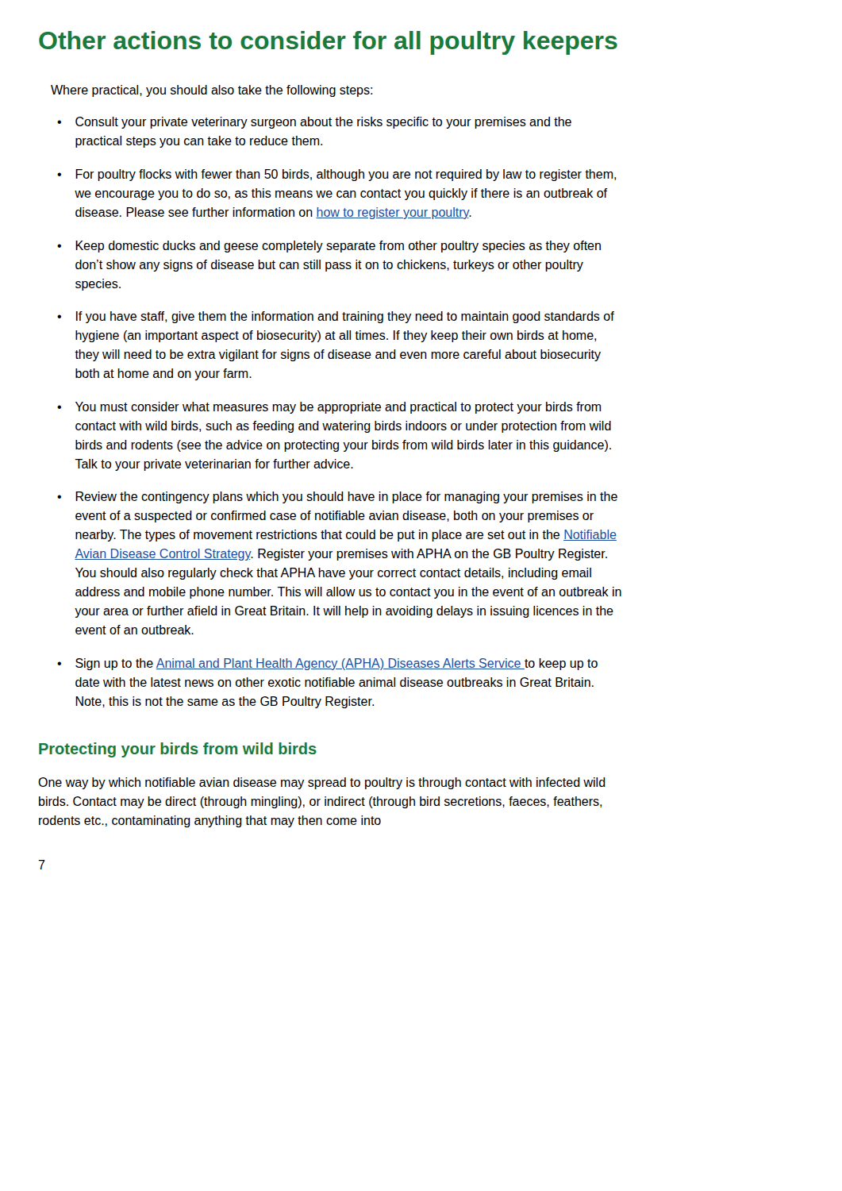Other actions to consider for all poultry keepers
Where practical, you should also take the following steps:
Consult your private veterinary surgeon about the risks specific to your premises and the practical steps you can take to reduce them.
For poultry flocks with fewer than 50 birds, although you are not required by law to register them, we encourage you to do so, as this means we can contact you quickly if there is an outbreak of disease. Please see further information on how to register your poultry.
Keep domestic ducks and geese completely separate from other poultry species as they often don’t show any signs of disease but can still pass it on to chickens, turkeys or other poultry species.
If you have staff, give them the information and training they need to maintain good standards of hygiene (an important aspect of biosecurity) at all times. If they keep their own birds at home, they will need to be extra vigilant for signs of disease and even more careful about biosecurity both at home and on your farm.
You must consider what measures may be appropriate and practical to protect your birds from contact with wild birds, such as feeding and watering birds indoors or under protection from wild birds and rodents (see the advice on protecting your birds from wild birds later in this guidance). Talk to your private veterinarian for further advice.
Review the contingency plans which you should have in place for managing your premises in the event of a suspected or confirmed case of notifiable avian disease, both on your premises or nearby. The types of movement restrictions that could be put in place are set out in the Notifiable Avian Disease Control Strategy. Register your premises with APHA on the GB Poultry Register. You should also regularly check that APHA have your correct contact details, including email address and mobile phone number. This will allow us to contact you in the event of an outbreak in your area or further afield in Great Britain. It will help in avoiding delays in issuing licences in the event of an outbreak.
Sign up to the Animal and Plant Health Agency (APHA) Diseases Alerts Service to keep up to date with the latest news on other exotic notifiable animal disease outbreaks in Great Britain. Note, this is not the same as the GB Poultry Register.
Protecting your birds from wild birds
One way by which notifiable avian disease may spread to poultry is through contact with infected wild birds. Contact may be direct (through mingling), or indirect (through bird secretions, faeces, feathers, rodents etc., contaminating anything that may then come into
7